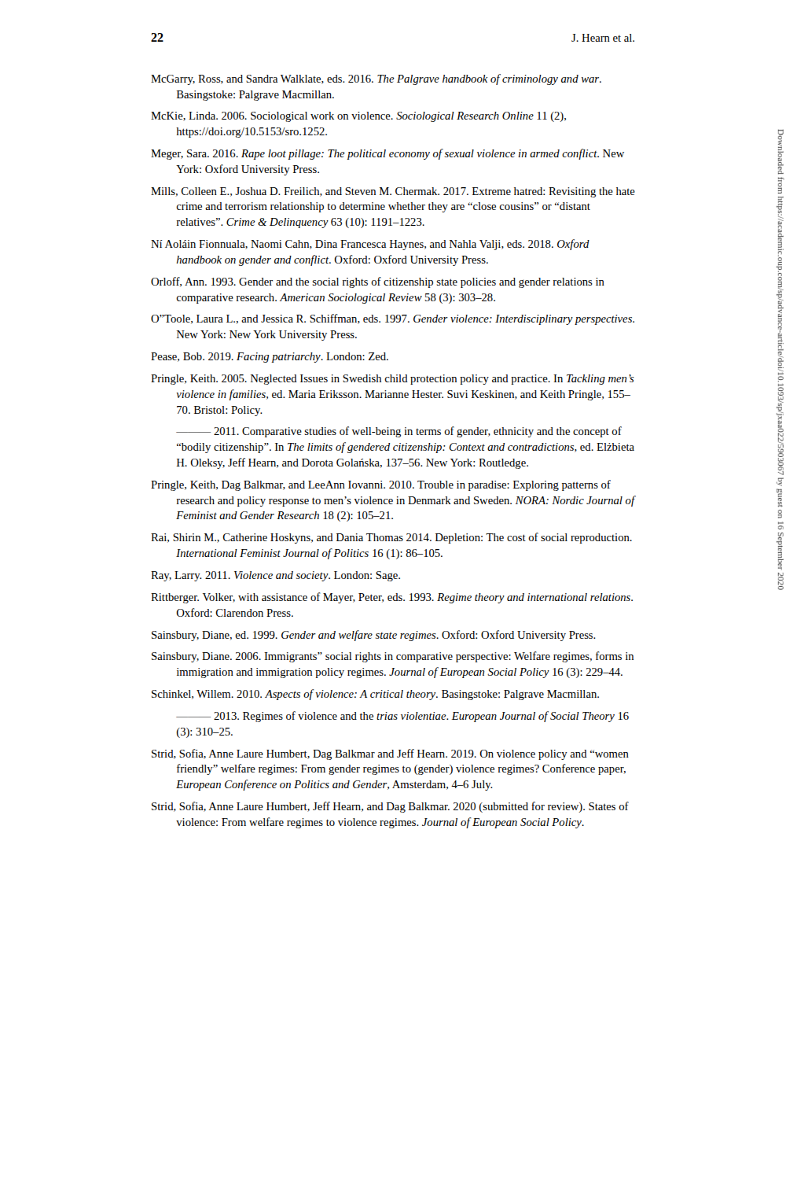22 J. Hearn et al.
McGarry, Ross, and Sandra Walklate, eds. 2016. The Palgrave handbook of criminology and war. Basingstoke: Palgrave Macmillan.
McKie, Linda. 2006. Sociological work on violence. Sociological Research Online 11 (2), https://doi.org/10.5153/sro.1252.
Meger, Sara. 2016. Rape loot pillage: The political economy of sexual violence in armed conflict. New York: Oxford University Press.
Mills, Colleen E., Joshua D. Freilich, and Steven M. Chermak. 2017. Extreme hatred: Revisiting the hate crime and terrorism relationship to determine whether they are “close cousins” or “distant relatives”. Crime & Delinquency 63 (10): 1191–1223.
Ní Aoláin Fionnuala, Naomi Cahn, Dina Francesca Haynes, and Nahla Valji, eds. 2018. Oxford handbook on gender and conflict. Oxford: Oxford University Press.
Orloff, Ann. 1993. Gender and the social rights of citizenship state policies and gender relations in comparative research. American Sociological Review 58 (3): 303–28.
O”Toole, Laura L., and Jessica R. Schiffman, eds. 1997. Gender violence: Interdisciplinary perspectives. New York: New York University Press.
Pease, Bob. 2019. Facing patriarchy. London: Zed.
Pringle, Keith. 2005. Neglected Issues in Swedish child protection policy and practice. In Tackling men’s violence in families, ed. Maria Eriksson. Marianne Hester. Suvi Keskinen, and Keith Pringle, 155–70. Bristol: Policy.
——— 2011. Comparative studies of well-being in terms of gender, ethnicity and the concept of “bodily citizenship”. In The limits of gendered citizenship: Context and contradictions, ed. Elżbieta H. Oleksy, Jeff Hearn, and Dorota Golańska, 137–56. New York: Routledge.
Pringle, Keith, Dag Balkmar, and LeeAnn Iovanni. 2010. Trouble in paradise: Exploring patterns of research and policy response to men’s violence in Denmark and Sweden. NORA: Nordic Journal of Feminist and Gender Research 18 (2): 105–21.
Rai, Shirin M., Catherine Hoskyns, and Dania Thomas 2014. Depletion: The cost of social reproduction. International Feminist Journal of Politics 16 (1): 86–105.
Ray, Larry. 2011. Violence and society. London: Sage.
Rittberger. Volker, with assistance of Mayer, Peter, eds. 1993. Regime theory and international relations. Oxford: Clarendon Press.
Sainsbury, Diane, ed. 1999. Gender and welfare state regimes. Oxford: Oxford University Press.
Sainsbury, Diane. 2006. Immigrants” social rights in comparative perspective: Welfare regimes, forms in immigration and immigration policy regimes. Journal of European Social Policy 16 (3): 229–44.
Schinkel, Willem. 2010. Aspects of violence: A critical theory. Basingstoke: Palgrave Macmillan.
——— 2013. Regimes of violence and the trias violentiae. European Journal of Social Theory 16 (3): 310–25.
Strid, Sofia, Anne Laure Humbert, Dag Balkmar and Jeff Hearn. 2019. On violence policy and “women friendly” welfare regimes: From gender regimes to (gender) violence regimes? Conference paper, European Conference on Politics and Gender, Amsterdam, 4–6 July.
Strid, Sofia, Anne Laure Humbert, Jeff Hearn, and Dag Balkmar. 2020 (submitted for review). States of violence: From welfare regimes to violence regimes. Journal of European Social Policy.
Downloaded from https://academic.oup.com/sp/advance-article/doi/10.1093/sp/jxaa022/5903067 by guest on 16 September 2020